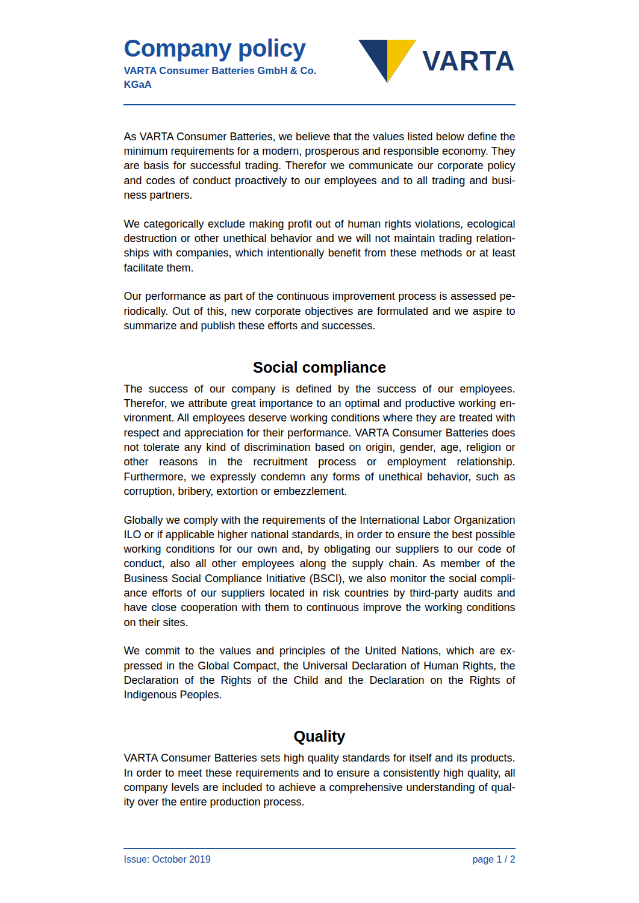Company policy
VARTA Consumer Batteries GmbH & Co. KGaA
VARTA
As VARTA Consumer Batteries, we believe that the values listed below define the minimum requirements for a modern, prosperous and responsible economy. They are basis for successful trading. Therefor we communicate our corporate policy and codes of conduct proactively to our employees and to all trading and business partners.
We categorically exclude making profit out of human rights violations, ecological destruction or other unethical behavior and we will not maintain trading relationships with companies, which intentionally benefit from these methods or at least facilitate them.
Our performance as part of the continuous improvement process is assessed periodically. Out of this, new corporate objectives are formulated and we aspire to summarize and publish these efforts and successes.
Social compliance
The success of our company is defined by the success of our employees. Therefor, we attribute great importance to an optimal and productive working environment. All employees deserve working conditions where they are treated with respect and appreciation for their performance. VARTA Consumer Batteries does not tolerate any kind of discrimination based on origin, gender, age, religion or other reasons in the recruitment process or employment relationship. Furthermore, we expressly condemn any forms of unethical behavior, such as corruption, bribery, extortion or embezzlement.
Globally we comply with the requirements of the International Labor Organization ILO or if applicable higher national standards, in order to ensure the best possible working conditions for our own and, by obligating our suppliers to our code of conduct, also all other employees along the supply chain. As member of the Business Social Compliance Initiative (BSCI), we also monitor the social compliance efforts of our suppliers located in risk countries by third-party audits and have close cooperation with them to continuous improve the working conditions on their sites.
We commit to the values and principles of the United Nations, which are expressed in the Global Compact, the Universal Declaration of Human Rights, the Declaration of the Rights of the Child and the Declaration on the Rights of Indigenous Peoples.
Quality
VARTA Consumer Batteries sets high quality standards for itself and its products. In order to meet these requirements and to ensure a consistently high quality, all company levels are included to achieve a comprehensive understanding of quality over the entire production process.
Issue: October 2019 page 1 / 2